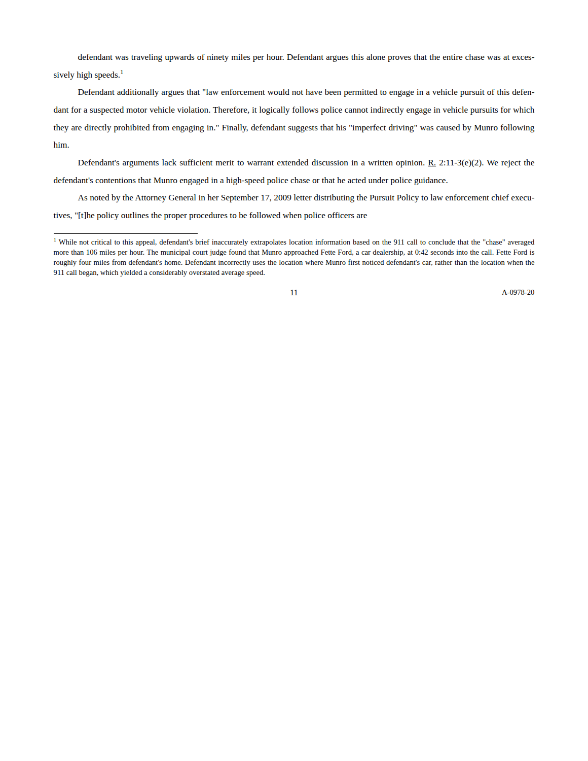defendant was traveling upwards of ninety miles per hour. Defendant argues this alone proves that the entire chase was at excessively high speeds.1
Defendant additionally argues that "law enforcement would not have been permitted to engage in a vehicle pursuit of this defendant for a suspected motor vehicle violation. Therefore, it logically follows police cannot indirectly engage in vehicle pursuits for which they are directly prohibited from engaging in." Finally, defendant suggests that his "imperfect driving" was caused by Munro following him.
Defendant's arguments lack sufficient merit to warrant extended discussion in a written opinion. R. 2:11-3(e)(2). We reject the defendant's contentions that Munro engaged in a high-speed police chase or that he acted under police guidance.
As noted by the Attorney General in her September 17, 2009 letter distributing the Pursuit Policy to law enforcement chief executives, "[t]he policy outlines the proper procedures to be followed when police officers are
1 While not critical to this appeal, defendant's brief inaccurately extrapolates location information based on the 911 call to conclude that the "chase" averaged more than 106 miles per hour. The municipal court judge found that Munro approached Fette Ford, a car dealership, at 0:42 seconds into the call. Fette Ford is roughly four miles from defendant's home. Defendant incorrectly uses the location where Munro first noticed defendant's car, rather than the location when the 911 call began, which yielded a considerably overstated average speed.
11
A-0978-20